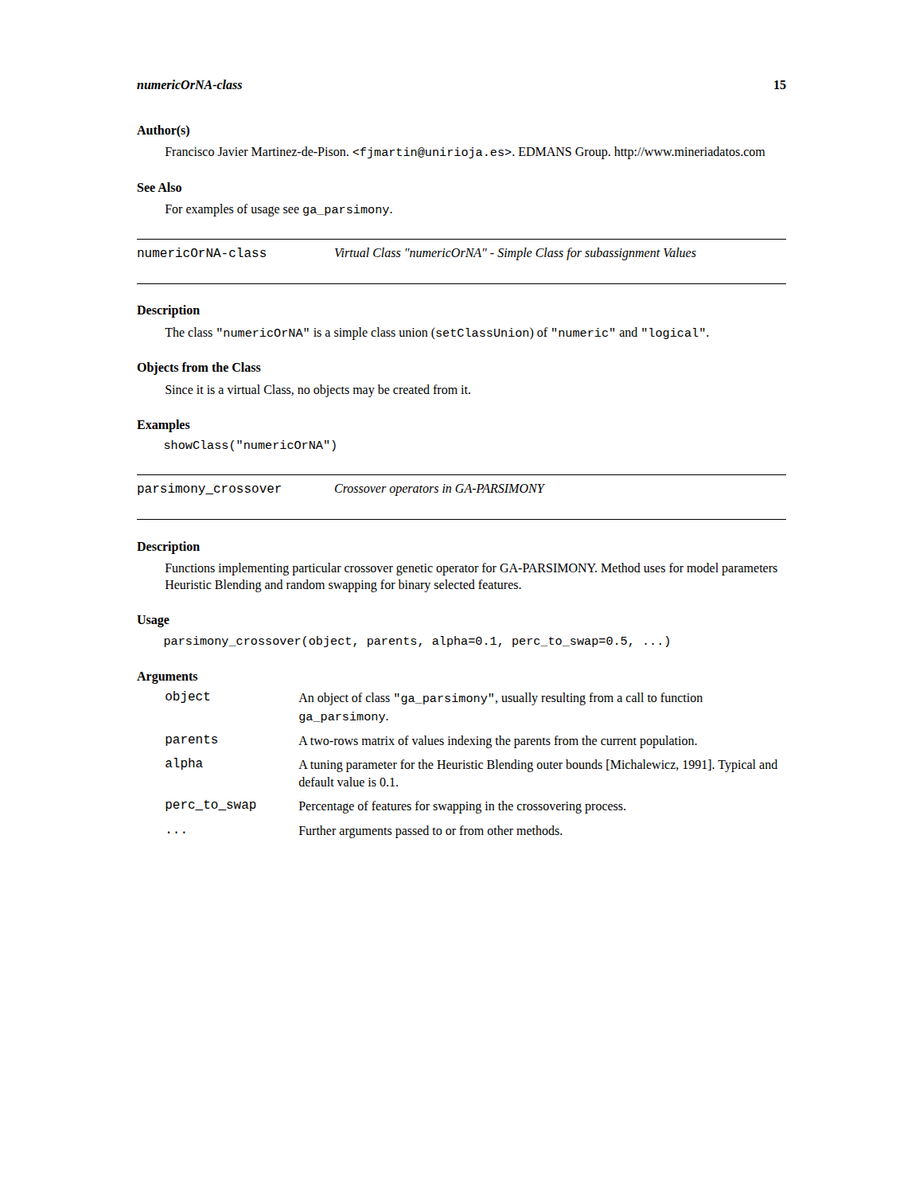numericOrNA-class 15
Author(s)
Francisco Javier Martinez-de-Pison. <fjmartin@unirioja.es>. EDMANS Group. http://www.mineriadatos.com
See Also
For examples of usage see ga_parsimony.
numericOrNA-class
Virtual Class "numericOrNA" - Simple Class for subassignment Values
Description
The class "numericOrNA" is a simple class union (setClassUnion) of "numeric" and "logical".
Objects from the Class
Since it is a virtual Class, no objects may be created from it.
Examples
showClass("numericOrNA")
parsimony_crossover
Crossover operators in GA-PARSIMONY
Description
Functions implementing particular crossover genetic operator for GA-PARSIMONY. Method uses for model parameters Heuristic Blending and random swapping for binary selected features.
Usage
parsimony_crossover(object, parents, alpha=0.1, perc_to_swap=0.5, ...)
Arguments
object
An object of class "ga_parsimony", usually resulting from a call to function ga_parsimony.
parents
A two-rows matrix of values indexing the parents from the current population.
alpha
A tuning parameter for the Heuristic Blending outer bounds [Michalewicz, 1991]. Typical and default value is 0.1.
perc_to_swap
Percentage of features for swapping in the crossovering process.
...
Further arguments passed to or from other methods.